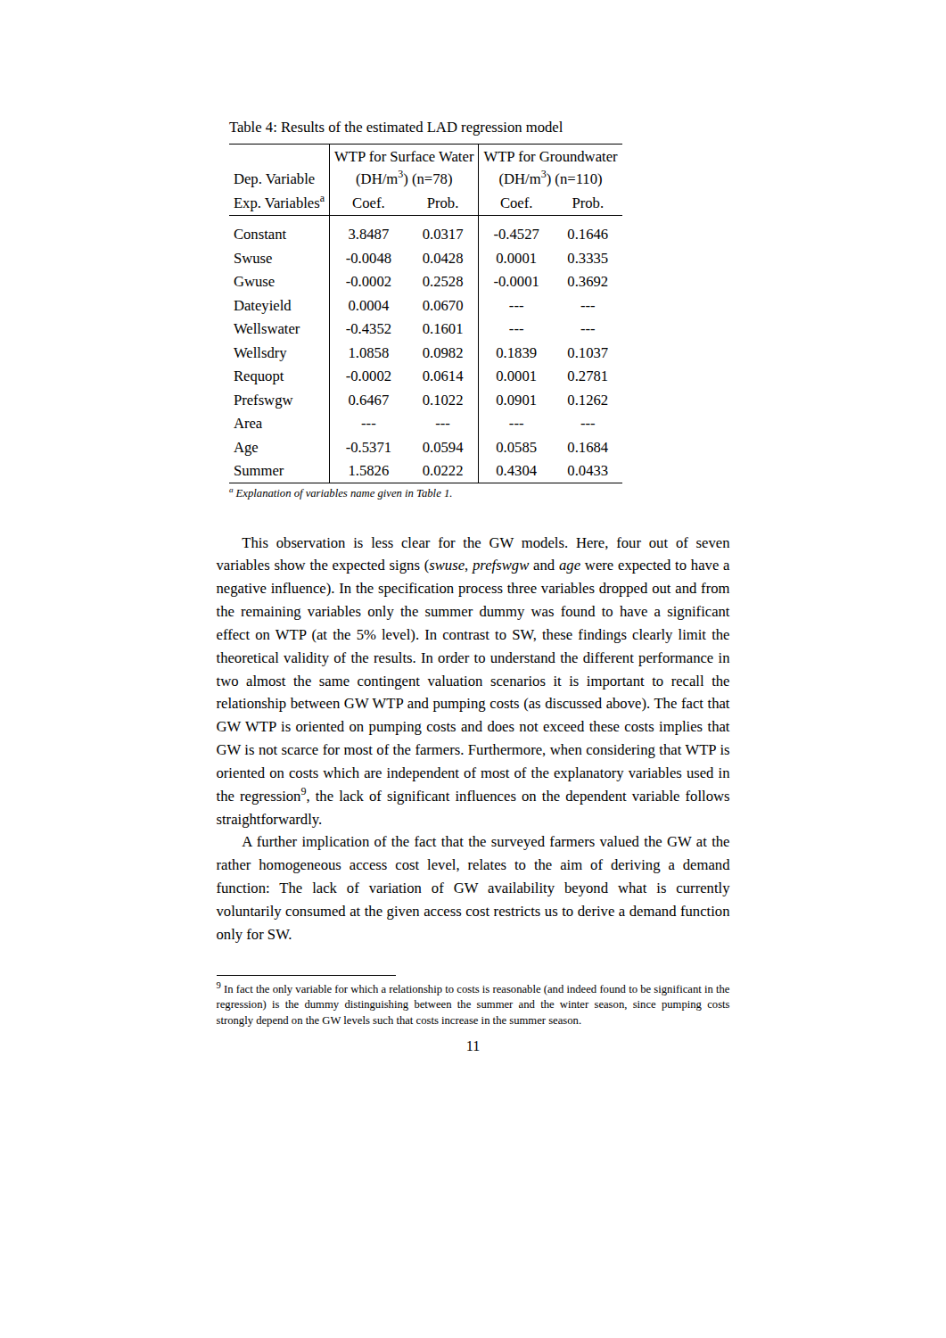Table 4: Results of the estimated LAD regression model
| Dep. Variable | WTP for Surface Water (DH/m 3 ) (n=78) | WTP for Groundwater (DH/m 3 ) (n=110) |
| Exp. Variables a | Coef. | Prob. | Coef. | Prob. |
| Constant | 3.8487 | 0.0317 | -0.4527 | 0.1646 |
| Swuse | -0.0048 | 0.0428 | 0.0001 | 0.3335 |
| Gwuse | -0.0002 | 0.2528 | -0.0001 | 0.3692 |
| Dateyield | 0.0004 | 0.0670 | --- | --- |
| Wellswater | -0.4352 | 0.1601 | --- | --- |
| Wellsdry | 1.0858 | 0.0982 | 0.1839 | 0.1037 |
| Requopt | -0.0002 | 0.0614 | 0.0001 | 0.2781 |
| Prefswgw | 0.6467 | 0.1022 | 0.0901 | 0.1262 |
| Area | --- | --- | --- | --- |
| Age | -0.5371 | 0.0594 | 0.0585 | 0.1684 |
| Summer | 1.5826 | 0.0222 | 0.4304 | 0.0433 |
a Explanation of variables name given in Table 1.
This observation is less clear for the GW models. Here, four out of seven variables show the expected signs (swuse, prefswgw and age were expected to have a negative influence). In the specification process three variables dropped out and from the remaining variables only the summer dummy was found to have a significant effect on WTP (at the 5% level). In contrast to SW, these findings clearly limit the theoretical validity of the results. In order to understand the different performance in two almost the same contingent valuation scenarios it is important to recall the relationship between GW WTP and pumping costs (as discussed above). The fact that GW WTP is oriented on pumping costs and does not exceed these costs implies that GW is not scarce for most of the farmers. Furthermore, when considering that WTP is oriented on costs which are independent of most of the explanatory variables used in the regression9, the lack of significant influences on the dependent variable follows straightforwardly.
A further implication of the fact that the surveyed farmers valued the GW at the rather homogeneous access cost level, relates to the aim of deriving a demand function: The lack of variation of GW availability beyond what is currently voluntarily consumed at the given access cost restricts us to derive a demand function only for SW.
9 In fact the only variable for which a relationship to costs is reasonable (and indeed found to be significant in the regression) is the dummy distinguishing between the summer and the winter season, since pumping costs strongly depend on the GW levels such that costs increase in the summer season.
11